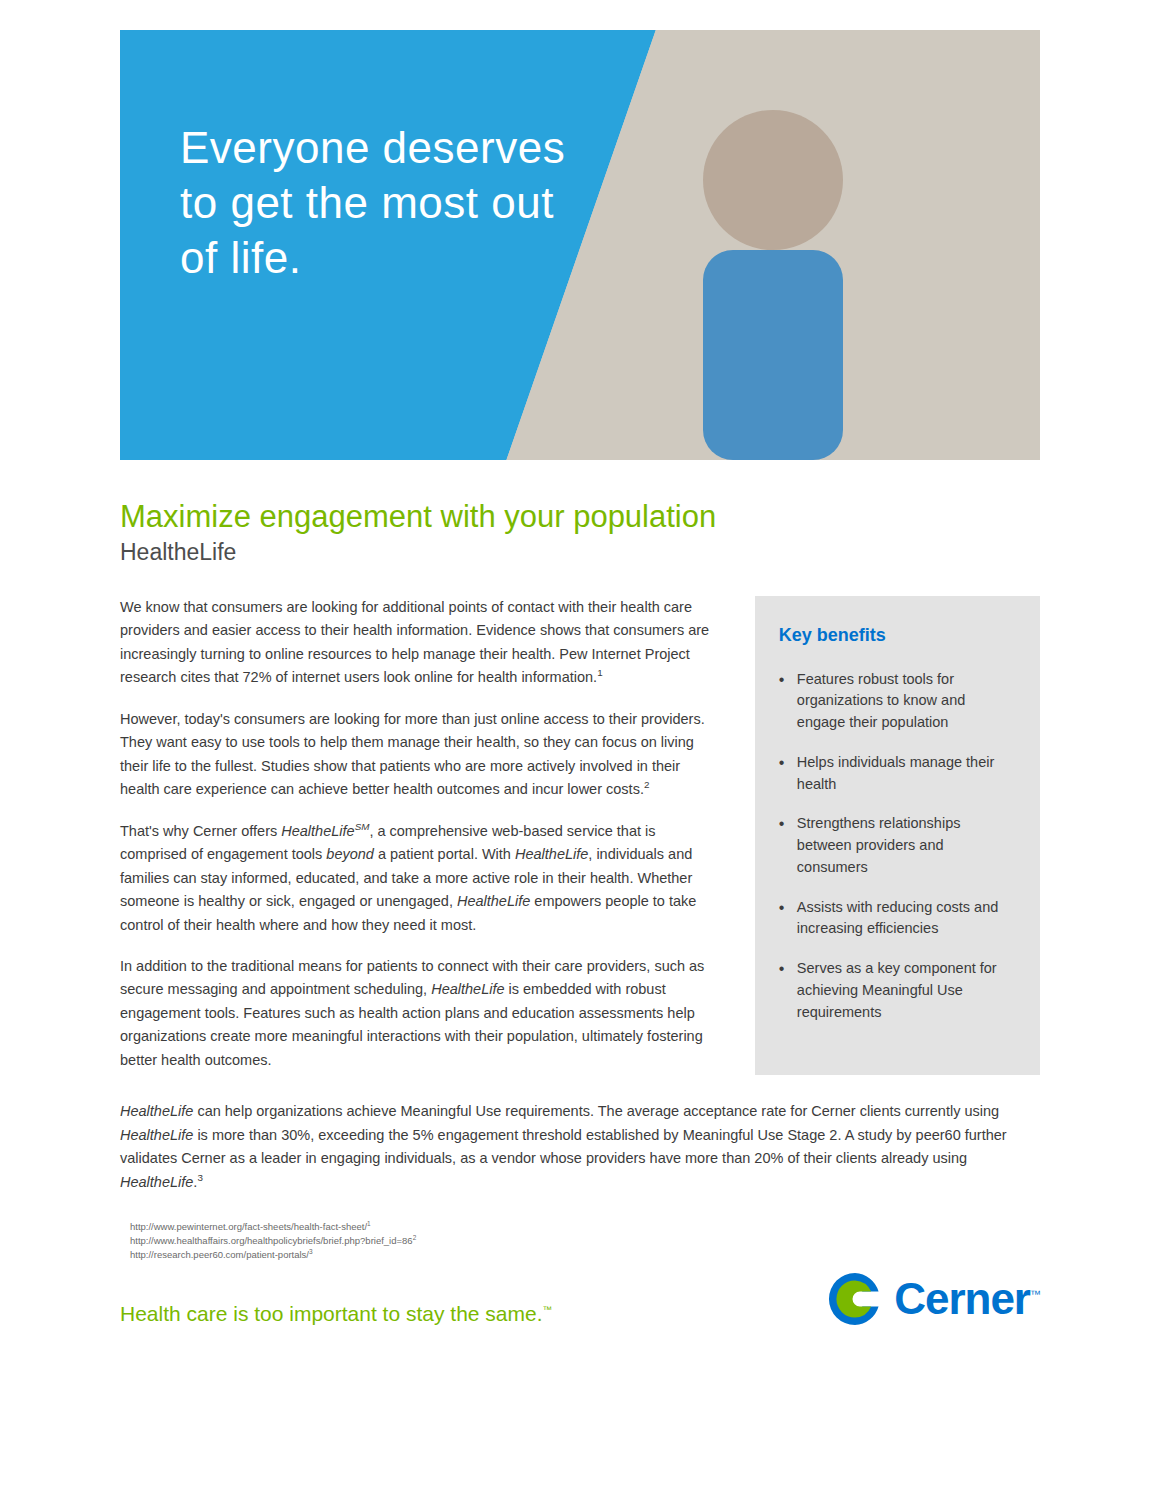Everyone deserves
to get the most out
of life.
Maximize engagement with your population
HealtheLife
We know that consumers are looking for additional points of contact with their health care providers and easier access to their health information. Evidence shows that consumers are increasingly turning to online resources to help manage their health. Pew Internet Project research cites that 72% of internet users look online for health information.1
However, today's consumers are looking for more than just online access to their providers. They want easy to use tools to help them manage their health, so they can focus on living their life to the fullest. Studies show that patients who are more actively involved in their health care experience can achieve better health outcomes and incur lower costs.2
That's why Cerner offers HealtheLifeSM, a comprehensive web-based service that is comprised of engagement tools beyond a patient portal. With HealtheLife, individuals and families can stay informed, educated, and take a more active role in their health. Whether someone is healthy or sick, engaged or unengaged, HealtheLife empowers people to take control of their health where and how they need it most.
In addition to the traditional means for patients to connect with their care providers, such as secure messaging and appointment scheduling, HealtheLife is embedded with robust engagement tools. Features such as health action plans and education assessments help organizations create more meaningful interactions with their population, ultimately fostering better health outcomes.
Key benefits
Features robust tools for organizations to know and engage their population
Helps individuals manage their health
Strengthens relationships between providers and consumers
Assists with reducing costs and increasing efficiencies
Serves as a key component for achieving Meaningful Use requirements
HealtheLife can help organizations achieve Meaningful Use requirements. The average acceptance rate for Cerner clients currently using HealtheLife is more than 30%, exceeding the 5% engagement threshold established by Meaningful Use Stage 2. A study by peer60 further validates Cerner as a leader in engaging individuals, as a vendor whose providers have more than 20% of their clients already using HealtheLife.3
http://www.pewinternet.org/fact-sheets/health-fact-sheet/1
http://www.healthaffairs.org/healthpolicybriefs/brief.php?brief_id=862
http://research.peer60.com/patient-portals/3
Health care is too important to stay the same.™
Cerner™